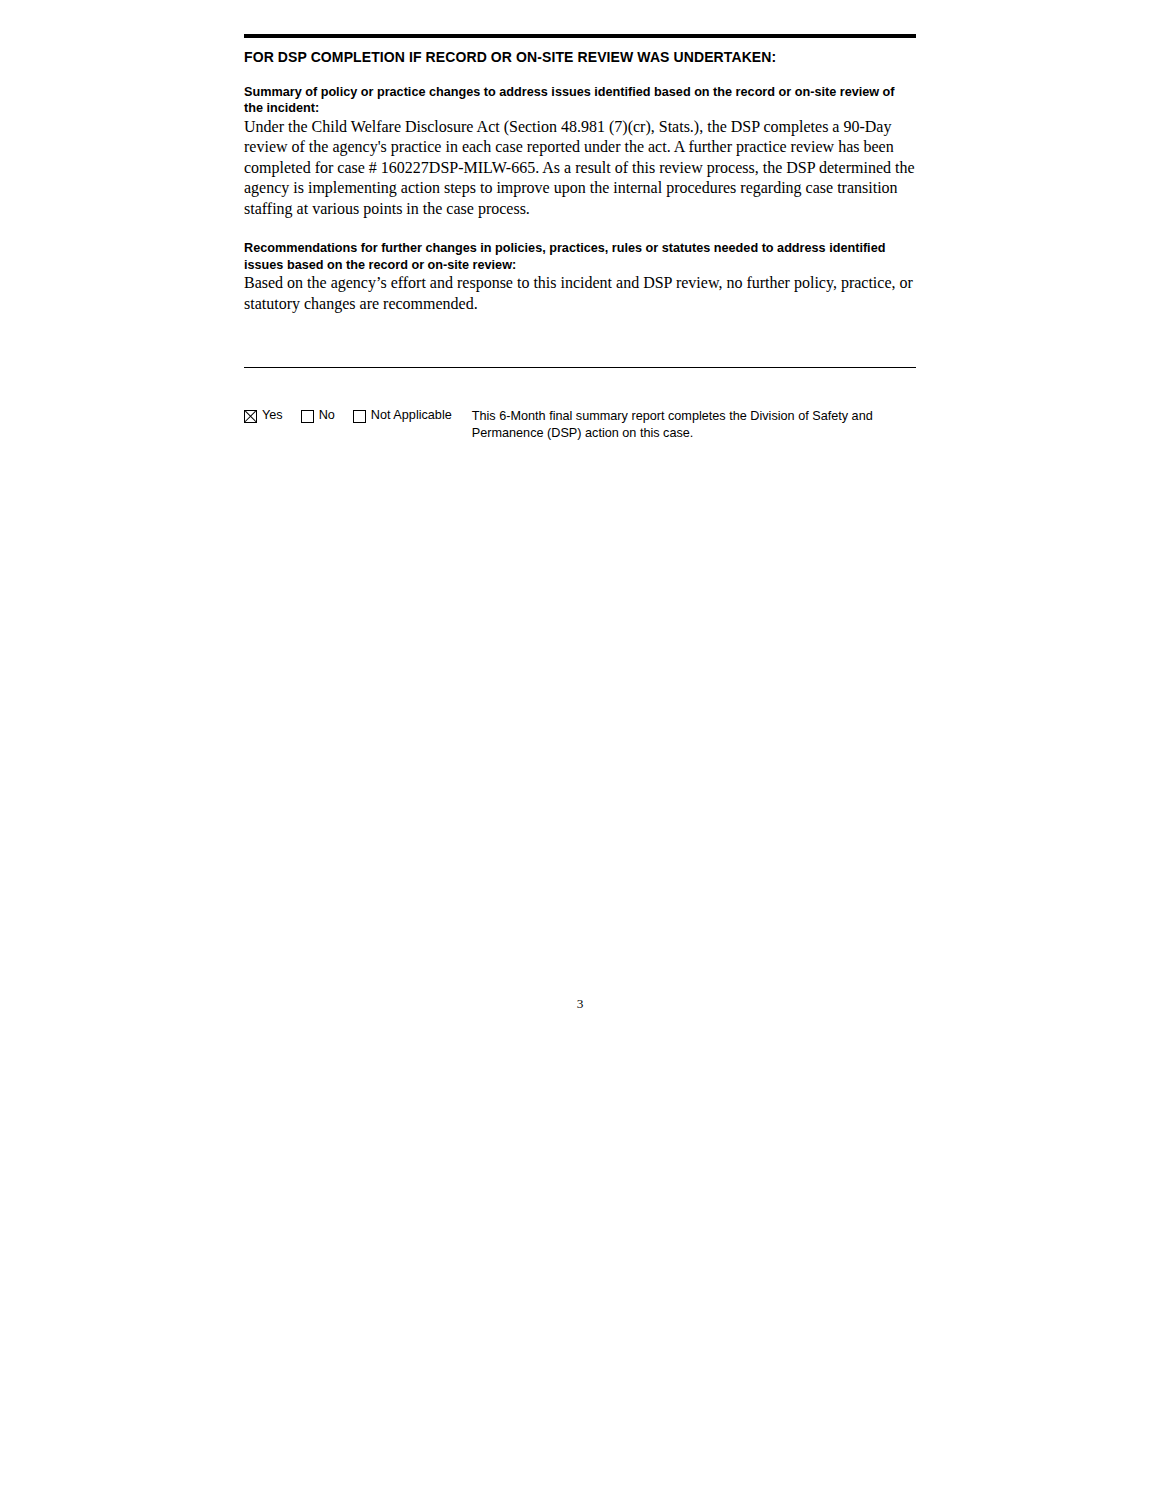FOR DSP COMPLETION IF RECORD OR ON-SITE REVIEW WAS UNDERTAKEN:
Summary of policy or practice changes to address issues identified based on the record or on-site review of the incident:
Under the Child Welfare Disclosure Act (Section 48.981 (7)(cr), Stats.), the DSP completes a 90-Day review of the agency's practice in each case reported under the act. A further practice review has been completed for case # 160227DSP-MILW-665. As a result of this review process, the DSP determined the agency is implementing action steps to improve upon the internal procedures regarding case transition staffing at various points in the case process.
Recommendations for further changes in policies, practices, rules or statutes needed to address identified issues based on the record or on-site review:
Based on the agency’s effort and response to this incident and DSP review, no further policy, practice, or statutory changes are recommended.
Yes No Not Applicable
This 6-Month final summary report completes the Division of Safety and Permanence (DSP) action on this case.
3